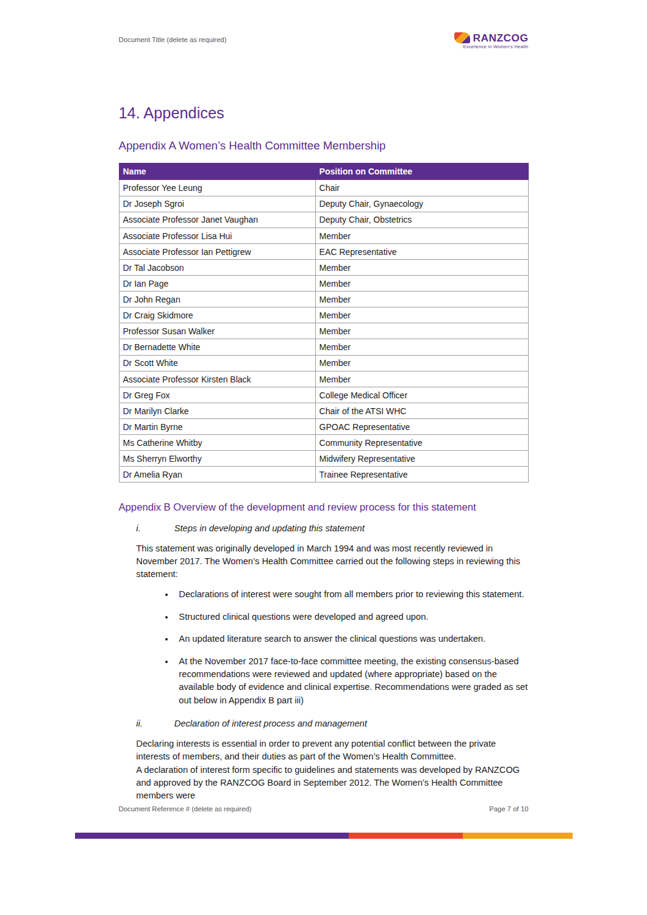Document Title (delete as required)
RANZCOG
Excellence in Women's Health
14. Appendices
Appendix A Women’s Health Committee Membership
| Name | Position on Committee |
| --- | --- |
| Professor Yee Leung | Chair |
| Dr Joseph Sgroi | Deputy Chair, Gynaecology |
| Associate Professor Janet Vaughan | Deputy Chair, Obstetrics |
| Associate Professor Lisa Hui | Member |
| Associate Professor Ian Pettigrew | EAC Representative |
| Dr Tal Jacobson | Member |
| Dr Ian Page | Member |
| Dr John Regan | Member |
| Dr Craig Skidmore | Member |
| Professor Susan Walker | Member |
| Dr Bernadette White | Member |
| Dr Scott White | Member |
| Associate Professor Kirsten Black | Member |
| Dr Greg Fox | College Medical Officer |
| Dr Marilyn Clarke | Chair of the ATSI WHC |
| Dr Martin Byrne | GPOAC Representative |
| Ms Catherine Whitby | Community Representative |
| Ms Sherryn Elworthy | Midwifery Representative |
| Dr Amelia Ryan | Trainee Representative |
Appendix B Overview of the development and review process for this statement
i. Steps in developing and updating this statement
This statement was originally developed in March 1994 and was most recently reviewed in November 2017. The Women’s Health Committee carried out the following steps in reviewing this statement:
Declarations of interest were sought from all members prior to reviewing this statement.
Structured clinical questions were developed and agreed upon.
An updated literature search to answer the clinical questions was undertaken.
At the November 2017 face-to-face committee meeting, the existing consensus-based recommendations were reviewed and updated (where appropriate) based on the available body of evidence and clinical expertise. Recommendations were graded as set out below in Appendix B part iii)
ii. Declaration of interest process and management
Declaring interests is essential in order to prevent any potential conflict between the private interests of members, and their duties as part of the Women’s Health Committee.
A declaration of interest form specific to guidelines and statements was developed by RANZCOG and approved by the RANZCOG Board in September 2012. The Women’s Health Committee members were
Document Reference # (delete as required)
Page 7 of 10